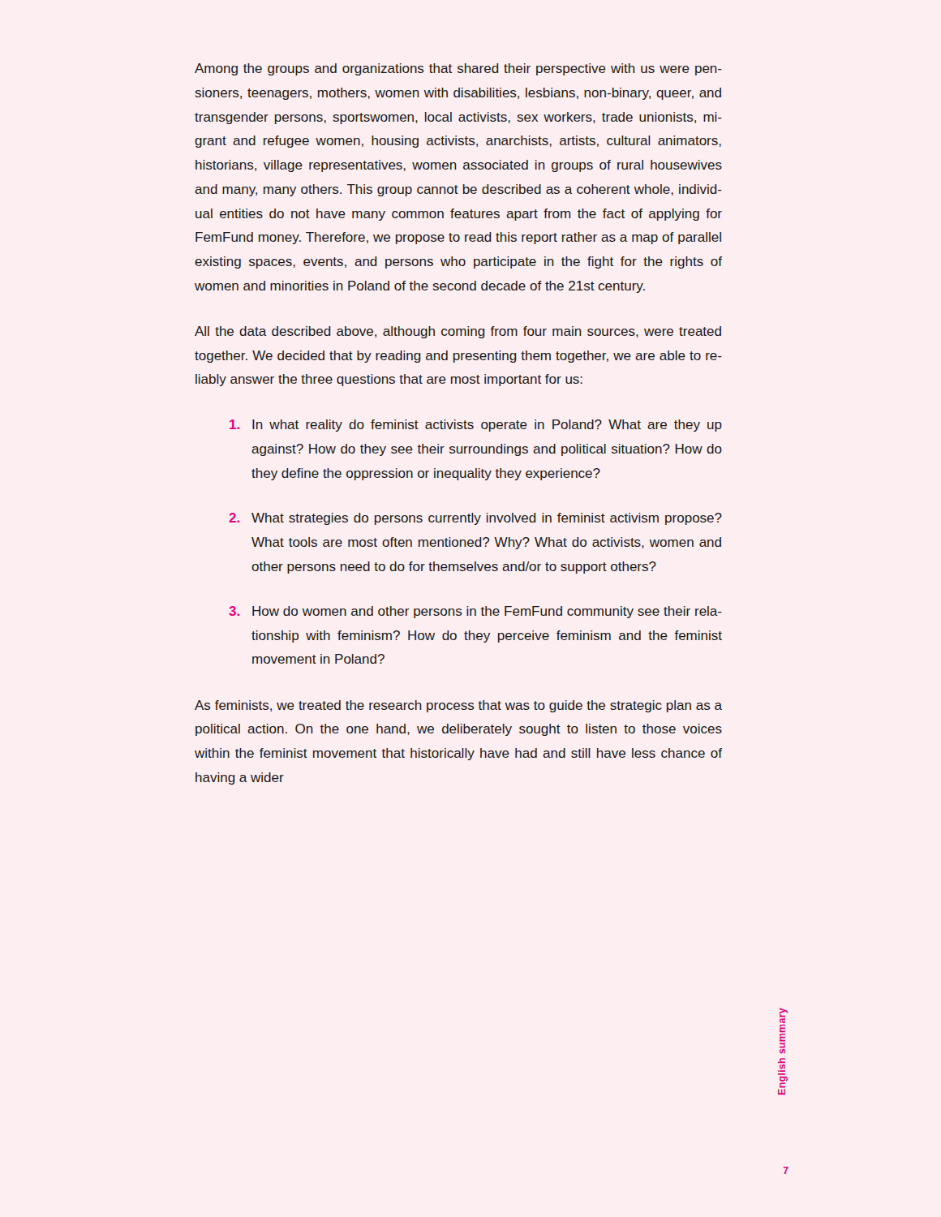Among the groups and organizations that shared their perspective with us were pensioners, teenagers, mothers, women with disabilities, lesbians, non-binary, queer, and transgender persons, sportswomen, local activists, sex workers, trade unionists, migrant and refugee women, housing activists, anarchists, artists, cultural animators, historians, village representatives, women associated in groups of rural housewives and many, many others. This group cannot be described as a coherent whole, individual entities do not have many common features apart from the fact of applying for FemFund money. Therefore, we propose to read this report rather as a map of parallel existing spaces, events, and persons who participate in the fight for the rights of women and minorities in Poland of the second decade of the 21st century.
All the data described above, although coming from four main sources, were treated together. We decided that by reading and presenting them together, we are able to reliably answer the three questions that are most important for us:
In what reality do feminist activists operate in Poland? What are they up against? How do they see their surroundings and political situation? How do they define the oppression or inequality they experience?
What strategies do persons currently involved in feminist activism propose? What tools are most often mentioned? Why? What do activists, women and other persons need to do for themselves and/or to support others?
How do women and other persons in the FemFund community see their relationship with feminism? How do they perceive feminism and the feminist movement in Poland?
As feminists, we treated the research process that was to guide the strategic plan as a political action. On the one hand, we deliberately sought to listen to those voices within the feminist movement that historically have had and still have less chance of having a wider
English summary
7